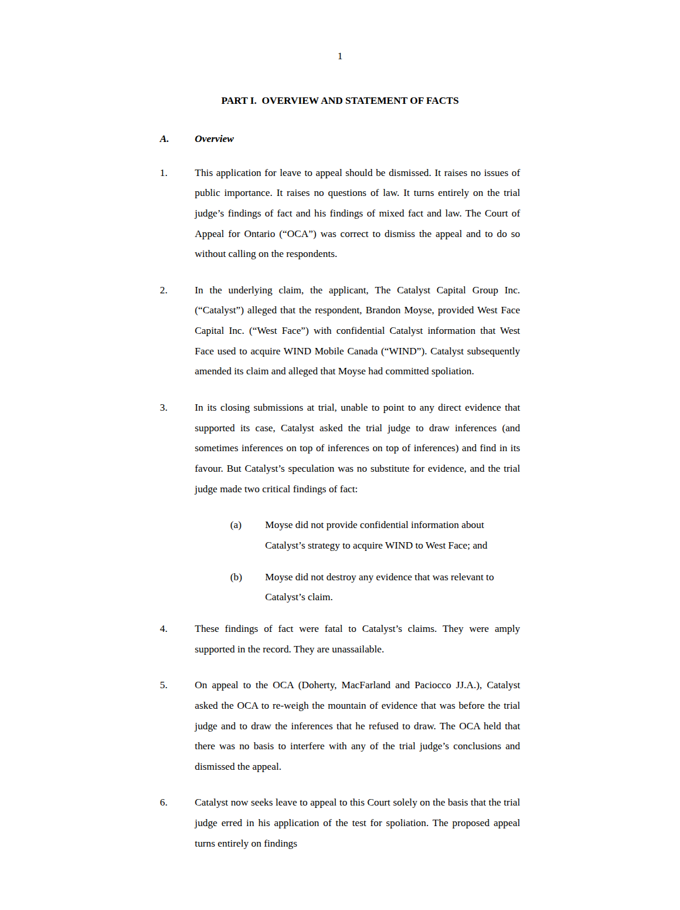1
PART I. OVERVIEW AND STATEMENT OF FACTS
A. Overview
1. This application for leave to appeal should be dismissed. It raises no issues of public importance. It raises no questions of law. It turns entirely on the trial judge’s findings of fact and his findings of mixed fact and law. The Court of Appeal for Ontario (“OCA”) was correct to dismiss the appeal and to do so without calling on the respondents.
2. In the underlying claim, the applicant, The Catalyst Capital Group Inc. (“Catalyst”) alleged that the respondent, Brandon Moyse, provided West Face Capital Inc. (“West Face”) with confidential Catalyst information that West Face used to acquire WIND Mobile Canada (“WIND”). Catalyst subsequently amended its claim and alleged that Moyse had committed spoliation.
3. In its closing submissions at trial, unable to point to any direct evidence that supported its case, Catalyst asked the trial judge to draw inferences (and sometimes inferences on top of inferences on top of inferences) and find in its favour. But Catalyst’s speculation was no substitute for evidence, and the trial judge made two critical findings of fact:
(a) Moyse did not provide confidential information about Catalyst’s strategy to acquire WIND to West Face; and
(b) Moyse did not destroy any evidence that was relevant to Catalyst’s claim.
4. These findings of fact were fatal to Catalyst’s claims. They were amply supported in the record. They are unassailable.
5. On appeal to the OCA (Doherty, MacFarland and Paciocco JJ.A.), Catalyst asked the OCA to re-weigh the mountain of evidence that was before the trial judge and to draw the inferences that he refused to draw. The OCA held that there was no basis to interfere with any of the trial judge’s conclusions and dismissed the appeal.
6. Catalyst now seeks leave to appeal to this Court solely on the basis that the trial judge erred in his application of the test for spoliation. The proposed appeal turns entirely on findings